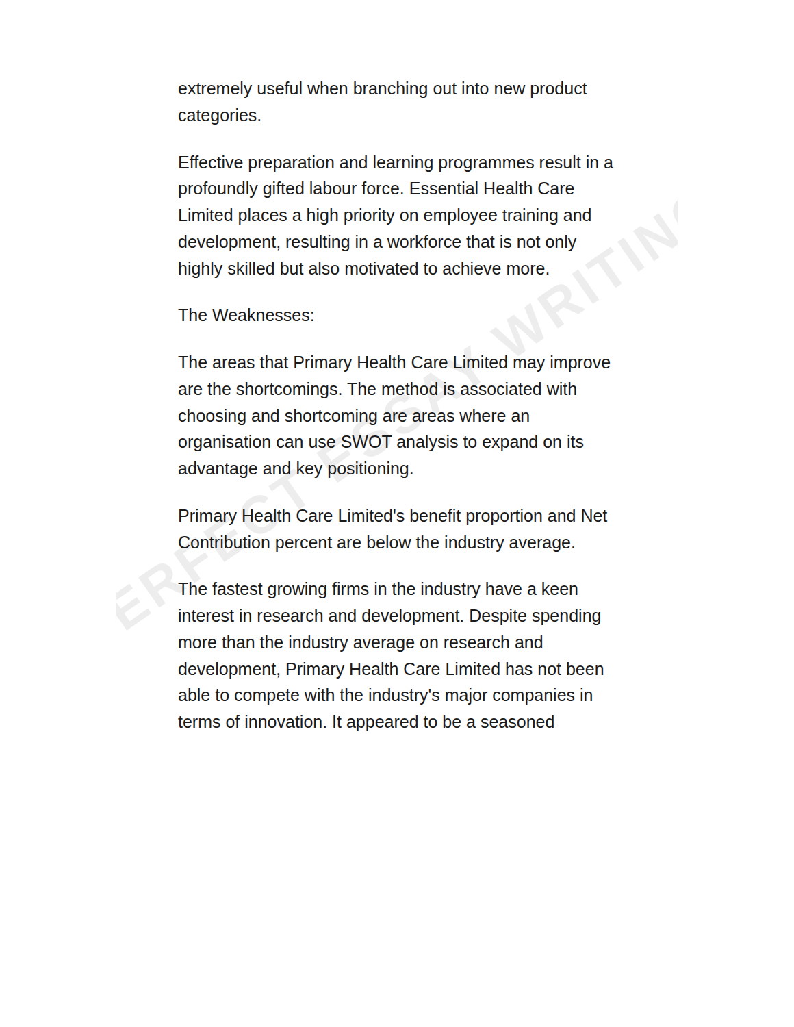PERFECT ESSAY WRITING
extremely useful when branching out into new product categories.
Effective preparation and learning programmes result in a profoundly gifted labour force. Essential Health Care Limited places a high priority on employee training and development, resulting in a workforce that is not only highly skilled but also motivated to achieve more.
The Weaknesses:
The areas that Primary Health Care Limited may improve are the shortcomings. The method is associated with choosing and shortcoming are areas where an organisation can use SWOT analysis to expand on its advantage and key positioning.
Primary Health Care Limited's benefit proportion and Net Contribution percent are below the industry average.
The fastest growing firms in the industry have a keen interest in research and development. Despite spending more than the industry average on research and development, Primary Health Care Limited has not been able to compete with the industry's major companies in terms of innovation. It appeared to be a seasoned